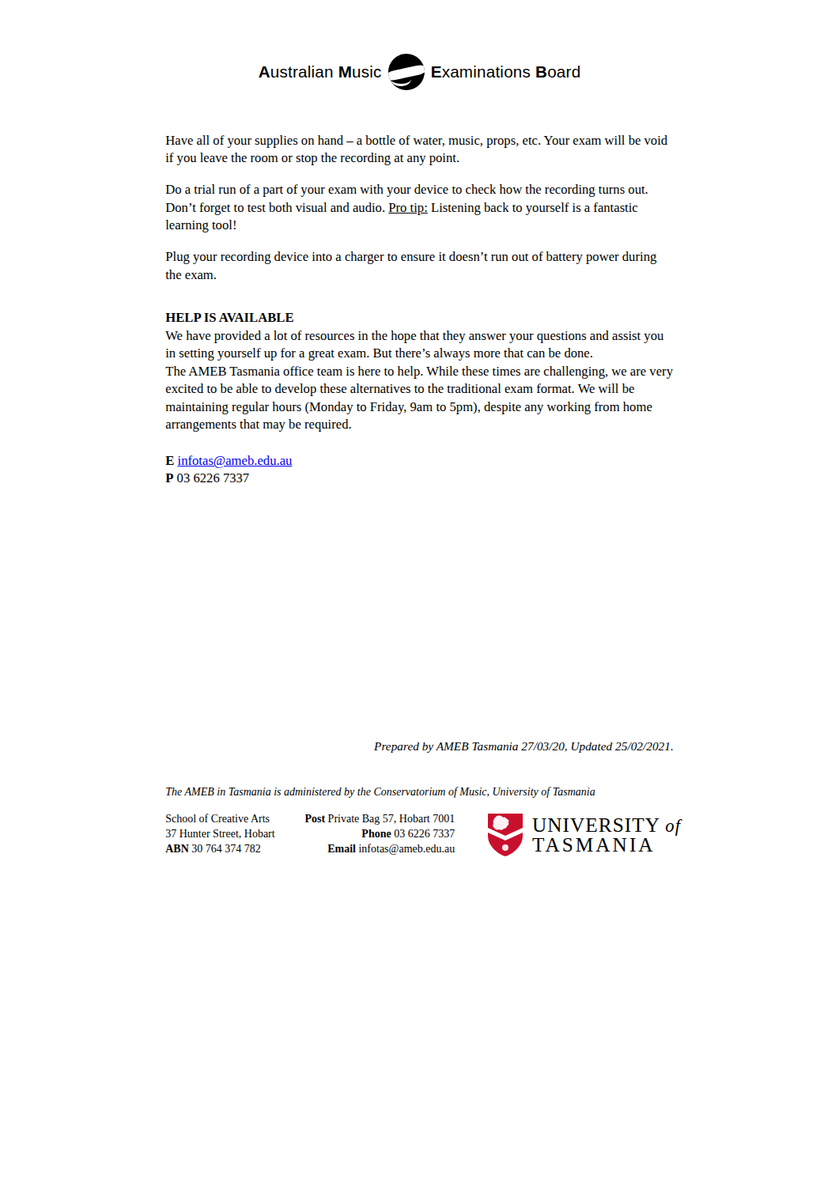Australian Music Examinations Board
Have all of your supplies on hand – a bottle of water, music, props, etc. Your exam will be void if you leave the room or stop the recording at any point.
Do a trial run of a part of your exam with your device to check how the recording turns out. Don’t forget to test both visual and audio. Pro tip: Listening back to yourself is a fantastic learning tool!
Plug your recording device into a charger to ensure it doesn’t run out of battery power during the exam.
HELP IS AVAILABLE
We have provided a lot of resources in the hope that they answer your questions and assist you in setting yourself up for a great exam. But there’s always more that can be done.
The AMEB Tasmania office team is here to help. While these times are challenging, we are very excited to be able to develop these alternatives to the traditional exam format. We will be maintaining regular hours (Monday to Friday, 9am to 5pm), despite any working from home arrangements that may be required.
E infotas@ameb.edu.au
P 03 6226 7337
Prepared by AMEB Tasmania 27/03/20, Updated 25/02/2021.
The AMEB in Tasmania is administered by the Conservatorium of Music, University of Tasmania
School of Creative Arts
37 Hunter Street, Hobart
ABN 30 764 374 782
Post Private Bag 57, Hobart 7001
Phone 03 6226 7337
Email infotas@ameb.edu.au
UNIVERSITY of
TASMANIA